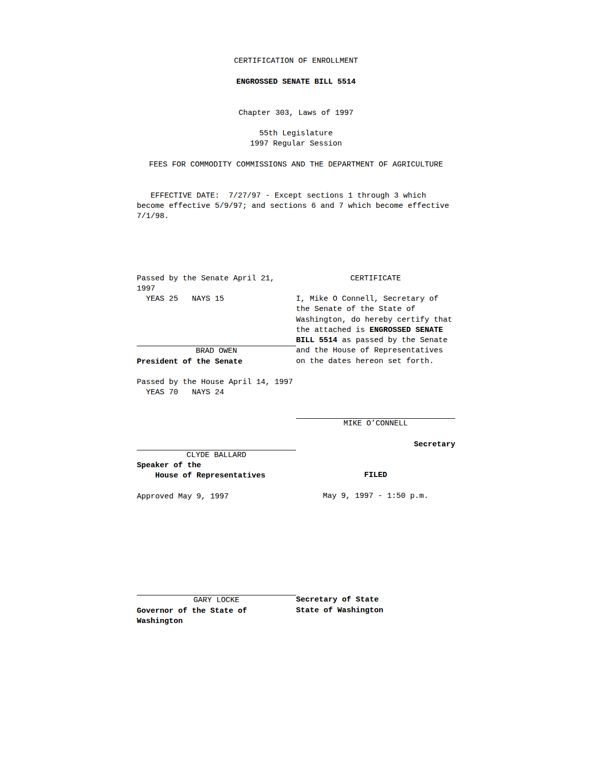CERTIFICATION OF ENROLLMENT
ENGROSSED SENATE BILL 5514
Chapter 303, Laws of 1997
55th Legislature
1997 Regular Session
FEES FOR COMMODITY COMMISSIONS AND THE DEPARTMENT OF AGRICULTURE
EFFECTIVE DATE: 7/27/97 - Except sections 1 through 3 which become effective 5/9/97; and sections 6 and 7 which become effective 7/1/98.
| Passed by the Senate April 21, 1997 YEAS 25 NAYS 15 BRAD OWEN President of the Senate Passed by the House April 14, 1997 YEAS 70 NAYS 24 CLYDE BALLARD Speaker of the House of Representatives Approved May 9, 1997 | CERTIFICATE I, Mike O Connell, Secretary of the Senate of the State of Washington, do hereby certify that the attached is ENGROSSED SENATE BILL 5514 as passed by the Senate and the House of Representatives on the dates hereon set forth. MIKE O’CONNELL Secretary FILED May 9, 1997 - 1:50 p.m. |
| GARY LOCKE Governor of the State of Washington | Secretary of State State of Washington |